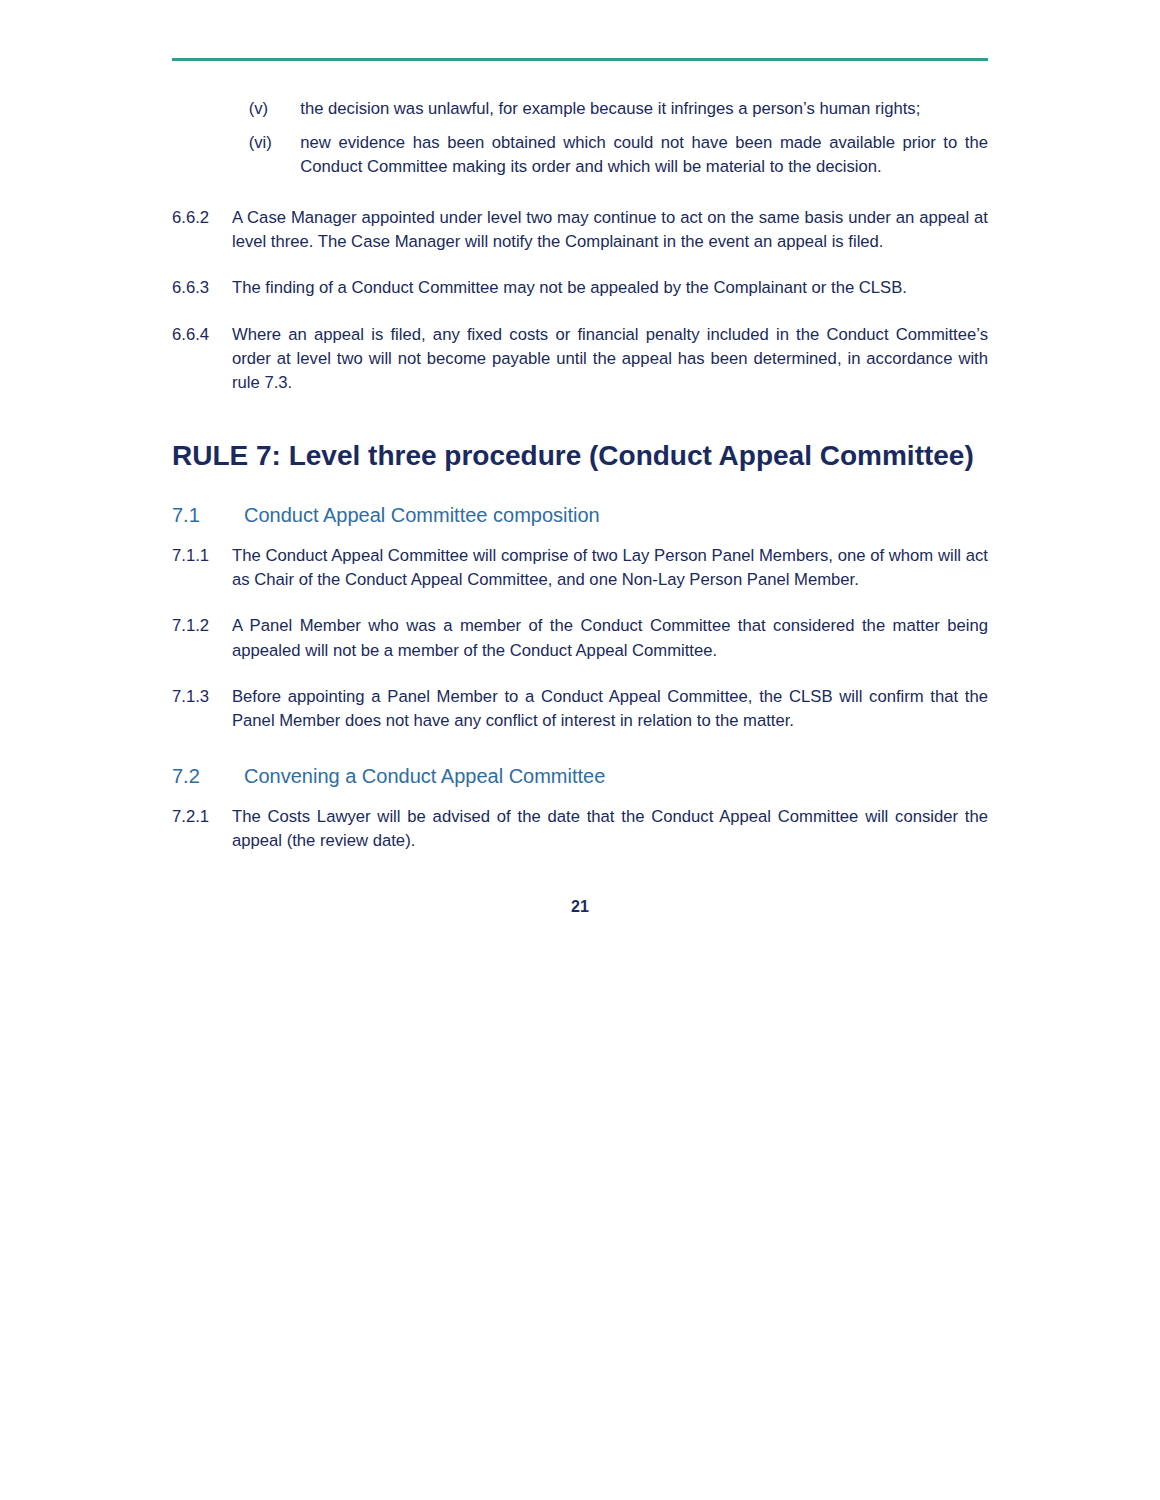(v) the decision was unlawful, for example because it infringes a person’s human rights;
(vi) new evidence has been obtained which could not have been made available prior to the Conduct Committee making its order and which will be material to the decision.
6.6.2 A Case Manager appointed under level two may continue to act on the same basis under an appeal at level three. The Case Manager will notify the Complainant in the event an appeal is filed.
6.6.3 The finding of a Conduct Committee may not be appealed by the Complainant or the CLSB.
6.6.4 Where an appeal is filed, any fixed costs or financial penalty included in the Conduct Committee’s order at level two will not become payable until the appeal has been determined, in accordance with rule 7.3.
RULE 7: Level three procedure (Conduct Appeal Committee)
7.1 Conduct Appeal Committee composition
7.1.1 The Conduct Appeal Committee will comprise of two Lay Person Panel Members, one of whom will act as Chair of the Conduct Appeal Committee, and one Non-Lay Person Panel Member.
7.1.2 A Panel Member who was a member of the Conduct Committee that considered the matter being appealed will not be a member of the Conduct Appeal Committee.
7.1.3 Before appointing a Panel Member to a Conduct Appeal Committee, the CLSB will confirm that the Panel Member does not have any conflict of interest in relation to the matter.
7.2 Convening a Conduct Appeal Committee
7.2.1 The Costs Lawyer will be advised of the date that the Conduct Appeal Committee will consider the appeal (the review date).
21